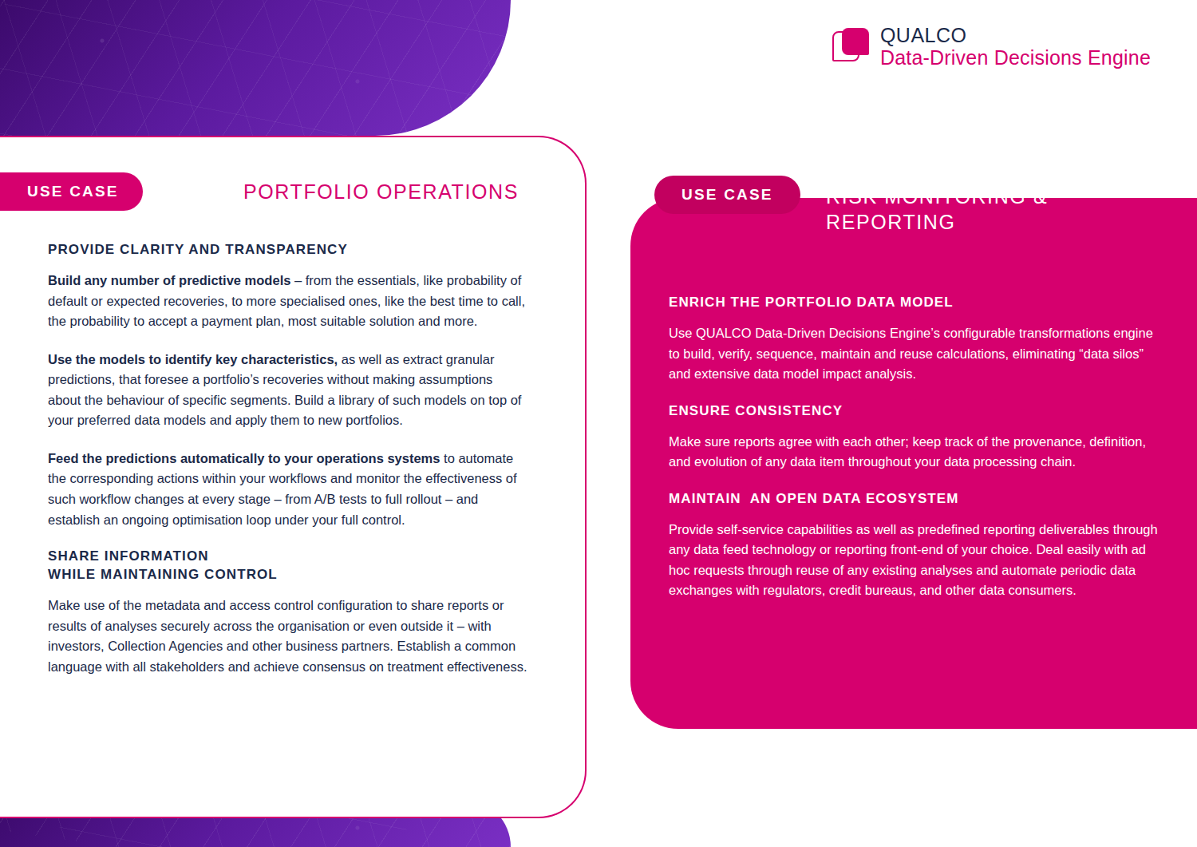QUALCO
Data-Driven Decisions Engine
USE CASE
Portfolio Operations
Provide clarity and transparency
Build any number of predictive models – from the essentials, like probability of default or expected recoveries, to more specialised ones, like the best time to call, the probability to accept a payment plan, most suitable solution and more.
Use the models to identify key characteristics, as well as extract granular predictions, that foresee a portfolio’s recoveries without making assumptions about the behaviour of specific segments. Build a library of such models on top of your preferred data models and apply them to new portfolios.
Feed the predictions automatically to your operations systems to automate the corresponding actions within your workflows and monitor the effectiveness of such workflow changes at every stage – from A/B tests to full rollout – and establish an ongoing optimisation loop under your full control.
Share information
while maintaining control
Make use of the metadata and access control configuration to share reports or results of analyses securely across the organisation or even outside it – with investors, Collection Agencies and other business partners. Establish a common language with all stakeholders and achieve consensus on treatment effectiveness.
USE CASE
Information Management,
Risk Monitoring & Reporting
Enrich the portfolio data model
Use QUALCO Data-Driven Decisions Engine’s configurable transformations engine to build, verify, sequence, maintain and reuse calculations, eliminating “data silos” and extensive data model impact analysis.
Ensure consistency
Make sure reports agree with each other; keep track of the provenance, definition, and evolution of any data item throughout your data processing chain.
Maintain an open data ecosystem
Provide self-service capabilities as well as predefined reporting deliverables through any data feed technology or reporting front-end of your choice. Deal easily with ad hoc requests through reuse of any existing analyses and automate periodic data exchanges with regulators, credit bureaus, and other data consumers.